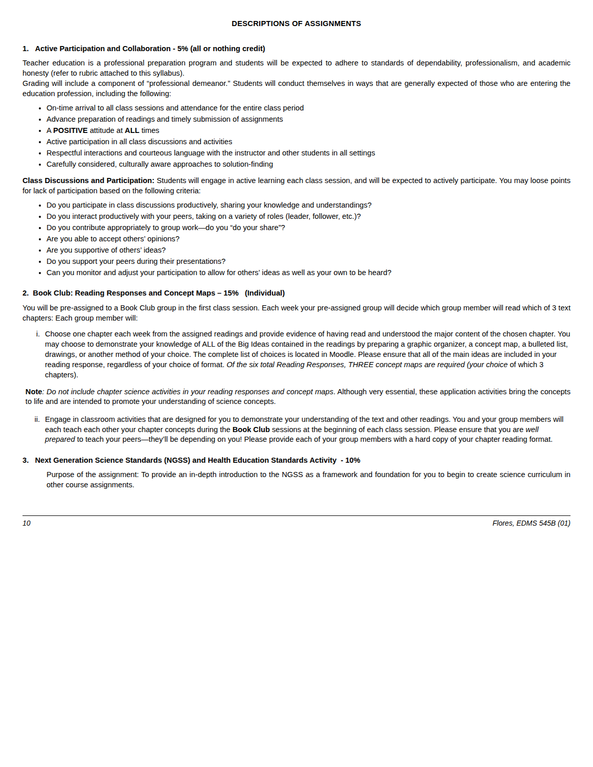DESCRIPTIONS OF ASSIGNMENTS
1. Active Participation and Collaboration - 5% (all or nothing credit)
Teacher education is a professional preparation program and students will be expected to adhere to standards of dependability, professionalism, and academic honesty (refer to rubric attached to this syllabus).
Grading will include a component of “professional demeanor.” Students will conduct themselves in ways that are generally expected of those who are entering the education profession, including the following:
On-time arrival to all class sessions and attendance for the entire class period
Advance preparation of readings and timely submission of assignments
A POSITIVE attitude at ALL times
Active participation in all class discussions and activities
Respectful interactions and courteous language with the instructor and other students in all settings
Carefully considered, culturally aware approaches to solution-finding
Class Discussions and Participation: Students will engage in active learning each class session, and will be expected to actively participate. You may loose points for lack of participation based on the following criteria:
Do you participate in class discussions productively, sharing your knowledge and understandings?
Do you interact productively with your peers, taking on a variety of roles (leader, follower, etc.)?
Do you contribute appropriately to group work—do you “do your share”?
Are you able to accept others’ opinions?
Are you supportive of others’ ideas?
Do you support your peers during their presentations?
Can you monitor and adjust your participation to allow for others’ ideas as well as your own to be heard?
2. Book Club: Reading Responses and Concept Maps – 15% (Individual)
You will be pre-assigned to a Book Club group in the first class session. Each week your pre-assigned group will decide which group member will read which of 3 text chapters: Each group member will:
Choose one chapter each week from the assigned readings and provide evidence of having read and understood the major content of the chosen chapter. You may choose to demonstrate your knowledge of ALL of the Big Ideas contained in the readings by preparing a graphic organizer, a concept map, a bulleted list, drawings, or another method of your choice. The complete list of choices is located in Moodle. Please ensure that all of the main ideas are included in your reading response, regardless of your choice of format. Of the six total Reading Responses, THREE concept maps are required (your choice of which 3 chapters).
Note: Do not include chapter science activities in your reading responses and concept maps. Although very essential, these application activities bring the concepts to life and are intended to promote your understanding of science concepts.
Engage in classroom activities that are designed for you to demonstrate your understanding of the text and other readings. You and your group members will each teach each other your chapter concepts during the Book Club sessions at the beginning of each class session. Please ensure that you are well prepared to teach your peers—they’ll be depending on you! Please provide each of your group members with a hard copy of your chapter reading format.
3. Next Generation Science Standards (NGSS) and Health Education Standards Activity - 10%
Purpose of the assignment: To provide an in-depth introduction to the NGSS as a framework and foundation for you to begin to create science curriculum in other course assignments.
10 Flores, EDMS 545B (01)